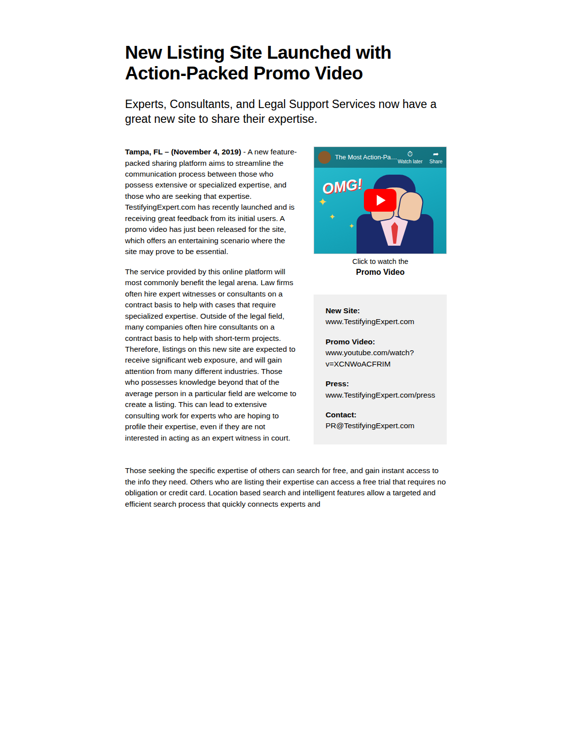New Listing Site Launched with Action-Packed Promo Video
Experts, Consultants, and Legal Support Services now have a great new site to share their expertise.
Tampa, FL – (November 4, 2019) - A new feature-packed sharing platform aims to streamline the communication process between those who possess extensive or specialized expertise, and those who are seeking that expertise. TestifyingExpert.com has recently launched and is receiving great feedback from its initial users. A promo video has just been released for the site, which offers an entertaining scenario where the site may prove to be essential.
The service provided by this online platform will most commonly benefit the legal arena. Law firms often hire expert witnesses or consultants on a contract basis to help with cases that require specialized expertise. Outside of the legal field, many companies often hire consultants on a contract basis to help with short-term projects. Therefore, listings on this new site are expected to receive significant web exposure, and will gain attention from many different industries. Those who possesses knowledge beyond that of the average person in a particular field are welcome to create a listing. This can lead to extensive consulting work for experts who are hoping to profile their expertise, even if they are not interested in acting as an expert witness in court.
The Most Action-Packed Promo Video E…
⏱Watch later
➦Share
OMG!
✦
✦
✦
Click to watch the Promo Video
New Site: www.TestifyingExpert.com
Promo Video: www.youtube.com/watch?v=XCNWoACFRIM
Press: www.TestifyingExpert.com/press
Contact: PR@TestifyingExpert.com
Those seeking the specific expertise of others can search for free, and gain instant access to the info they need. Others who are listing their expertise can access a free trial that requires no obligation or credit card. Location based search and intelligent features allow a targeted and efficient search process that quickly connects experts and